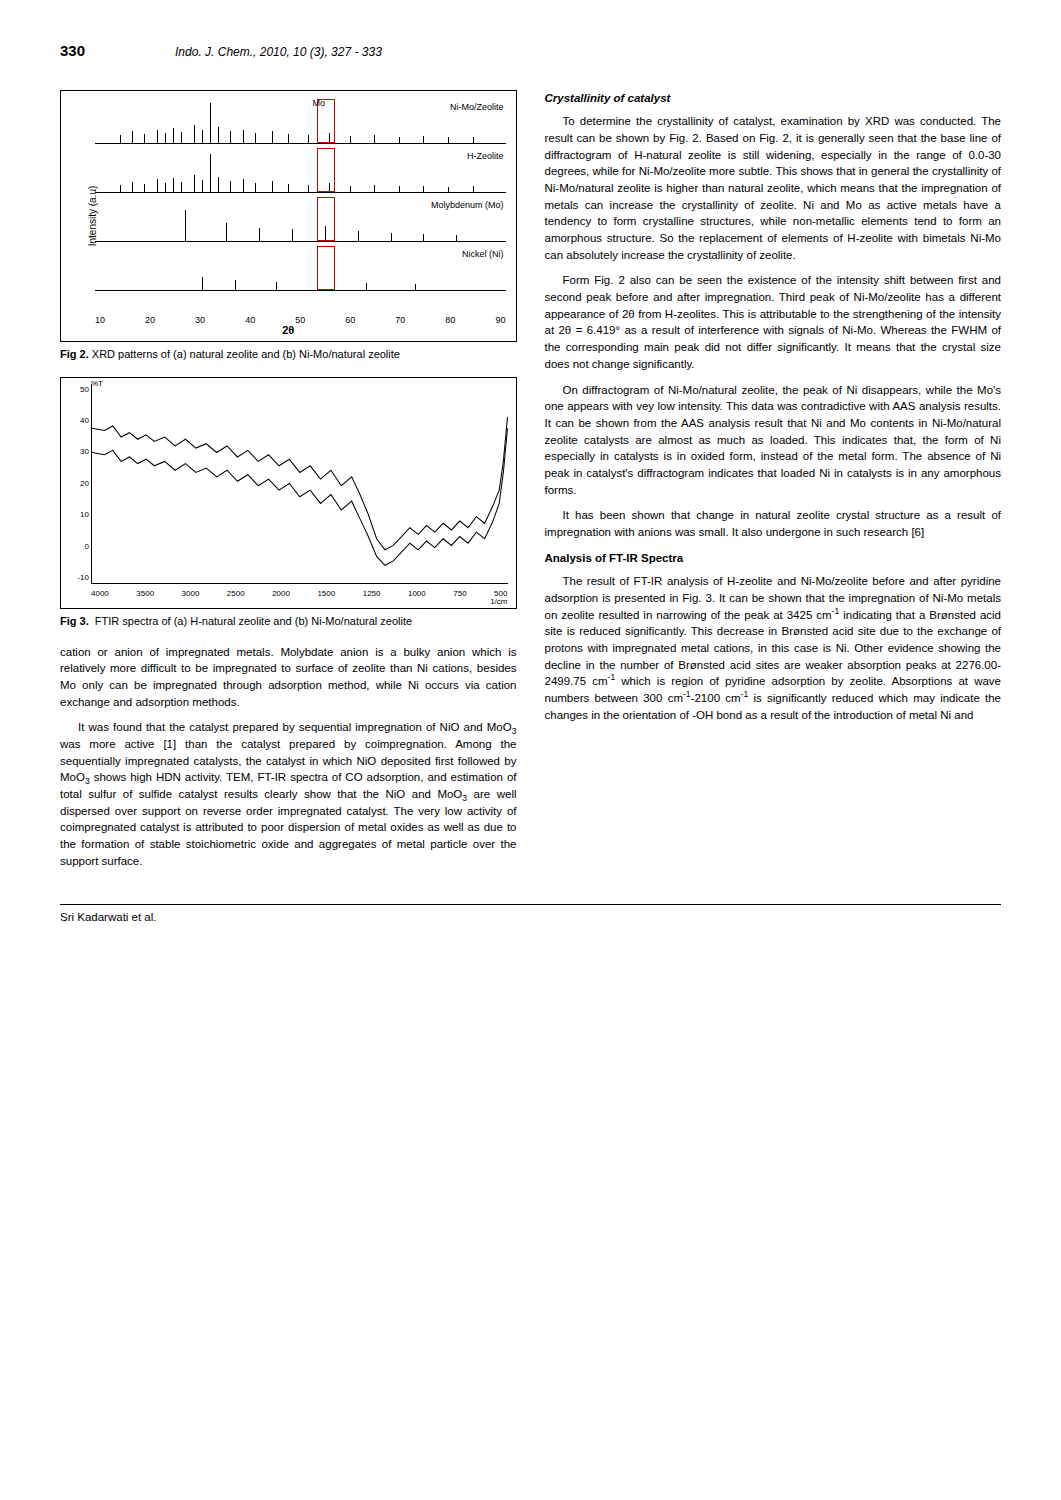330
Indo. J. Chem., 2010, 10 (3), 327 - 333
Intensity (a.u)
Ni-Mo/Zeolite
Mo
H-Zeolite
Molybdenum (Mo)
Nickel (Ni)
102030405060708090
2θ
Fig 2. XRD patterns of (a) natural zeolite and (b) Ni-Mo/natural zeolite
50403020100-10
%T
40003500300025002000150012501000750500
1/cm
Fig 3. FTIR spectra of (a) H-natural zeolite and (b) Ni-Mo/natural zeolite
cation or anion of impregnated metals. Molybdate anion is a bulky anion which is relatively more difficult to be impregnated to surface of zeolite than Ni cations, besides Mo only can be impregnated through adsorption method, while Ni occurs via cation exchange and adsorption methods.
It was found that the catalyst prepared by sequential impregnation of NiO and MoO3 was more active [1] than the catalyst prepared by coimpregnation. Among the sequentially impregnated catalysts, the catalyst in which NiO deposited first followed by MoO3 shows high HDN activity. TEM, FT-IR spectra of CO adsorption, and estimation of total sulfur of sulfide catalyst results clearly show that the NiO and MoO3 are well dispersed over support on reverse order impregnated catalyst. The very low activity of coimpregnated catalyst is attributed to poor dispersion of metal oxides as well as due to the formation of stable stoichiometric oxide and aggregates of metal particle over the support surface.
Crystallinity of catalyst
To determine the crystallinity of catalyst, examination by XRD was conducted. The result can be shown by Fig. 2. Based on Fig. 2, it is generally seen that the base line of diffractogram of H-natural zeolite is still widening, especially in the range of 0.0-30 degrees, while for Ni-Mo/zeolite more subtle. This shows that in general the crystallinity of Ni-Mo/natural zeolite is higher than natural zeolite, which means that the impregnation of metals can increase the crystallinity of zeolite. Ni and Mo as active metals have a tendency to form crystalline structures, while non-metallic elements tend to form an amorphous structure. So the replacement of elements of H-zeolite with bimetals Ni-Mo can absolutely increase the crystallinity of zeolite.
Form Fig. 2 also can be seen the existence of the intensity shift between first and second peak before and after impregnation. Third peak of Ni-Mo/zeolite has a different appearance of 2θ from H-zeolites. This is attributable to the strengthening of the intensity at 2θ = 6.419° as a result of interference with signals of Ni-Mo. Whereas the FWHM of the corresponding main peak did not differ significantly. It means that the crystal size does not change significantly.
On diffractogram of Ni-Mo/natural zeolite, the peak of Ni disappears, while the Mo's one appears with vey low intensity. This data was contradictive with AAS analysis results. It can be shown from the AAS analysis result that Ni and Mo contents in Ni-Mo/natural zeolite catalysts are almost as much as loaded. This indicates that, the form of Ni especially in catalysts is in oxided form, instead of the metal form. The absence of Ni peak in catalyst's diffractogram indicates that loaded Ni in catalysts is in any amorphous forms.
It has been shown that change in natural zeolite crystal structure as a result of impregnation with anions was small. It also undergone in such research [6]
Analysis of FT-IR Spectra
The result of FT-IR analysis of H-zeolite and Ni-Mo/zeolite before and after pyridine adsorption is presented in Fig. 3. It can be shown that the impregnation of Ni-Mo metals on zeolite resulted in narrowing of the peak at 3425 cm-1 indicating that a Brønsted acid site is reduced significantly. This decrease in Brønsted acid site due to the exchange of protons with impregnated metal cations, in this case is Ni. Other evidence showing the decline in the number of Brønsted acid sites are weaker absorption peaks at 2276.00-2499.75 cm-1 which is region of pyridine adsorption by zeolite. Absorptions at wave numbers between 300 cm-1-2100 cm-1 is significantly reduced which may indicate the changes in the orientation of -OH bond as a result of the introduction of metal Ni and
Sri Kadarwati et al.